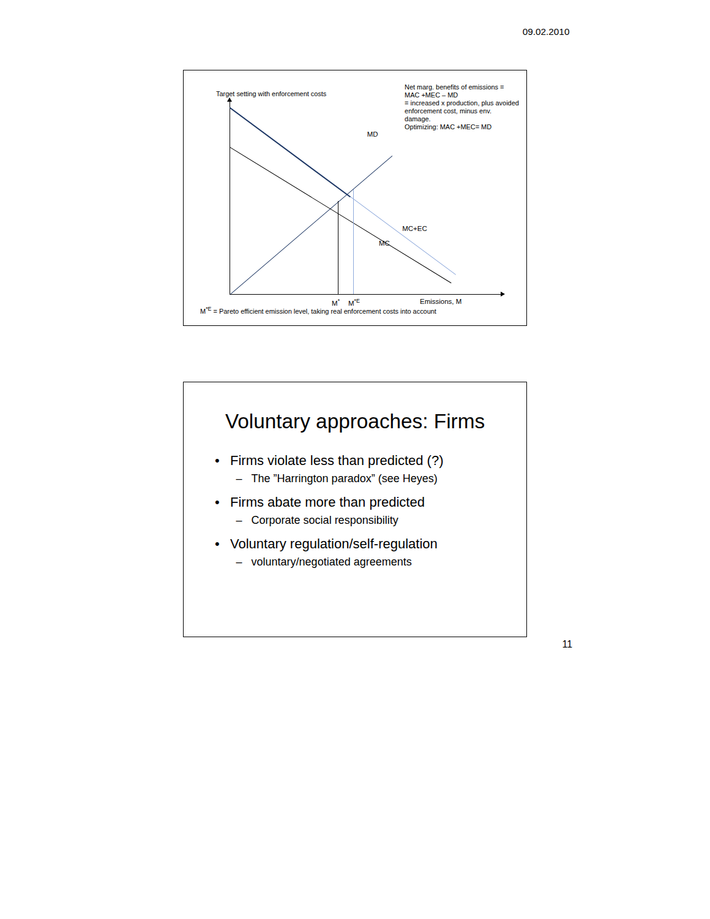09.02.2010
Target setting with enforcement costs
Net marg. benefits of emissions = MAC +MEC – MD
= increased x production, plus avoided enforcement cost, minus env. damage.
Optimizing: MAC +MEC= MD
MD
MC+EC
MC
M*
M*E
Emissions, M
M*E = Pareto efficient emission level, taking real enforcement costs into account
Voluntary approaches: Firms
Firms violate less than predicted (?)
The ”Harrington paradox” (see Heyes)
Firms abate more than predicted
Corporate social responsibility
Voluntary regulation/self-regulation
voluntary/negotiated agreements
11